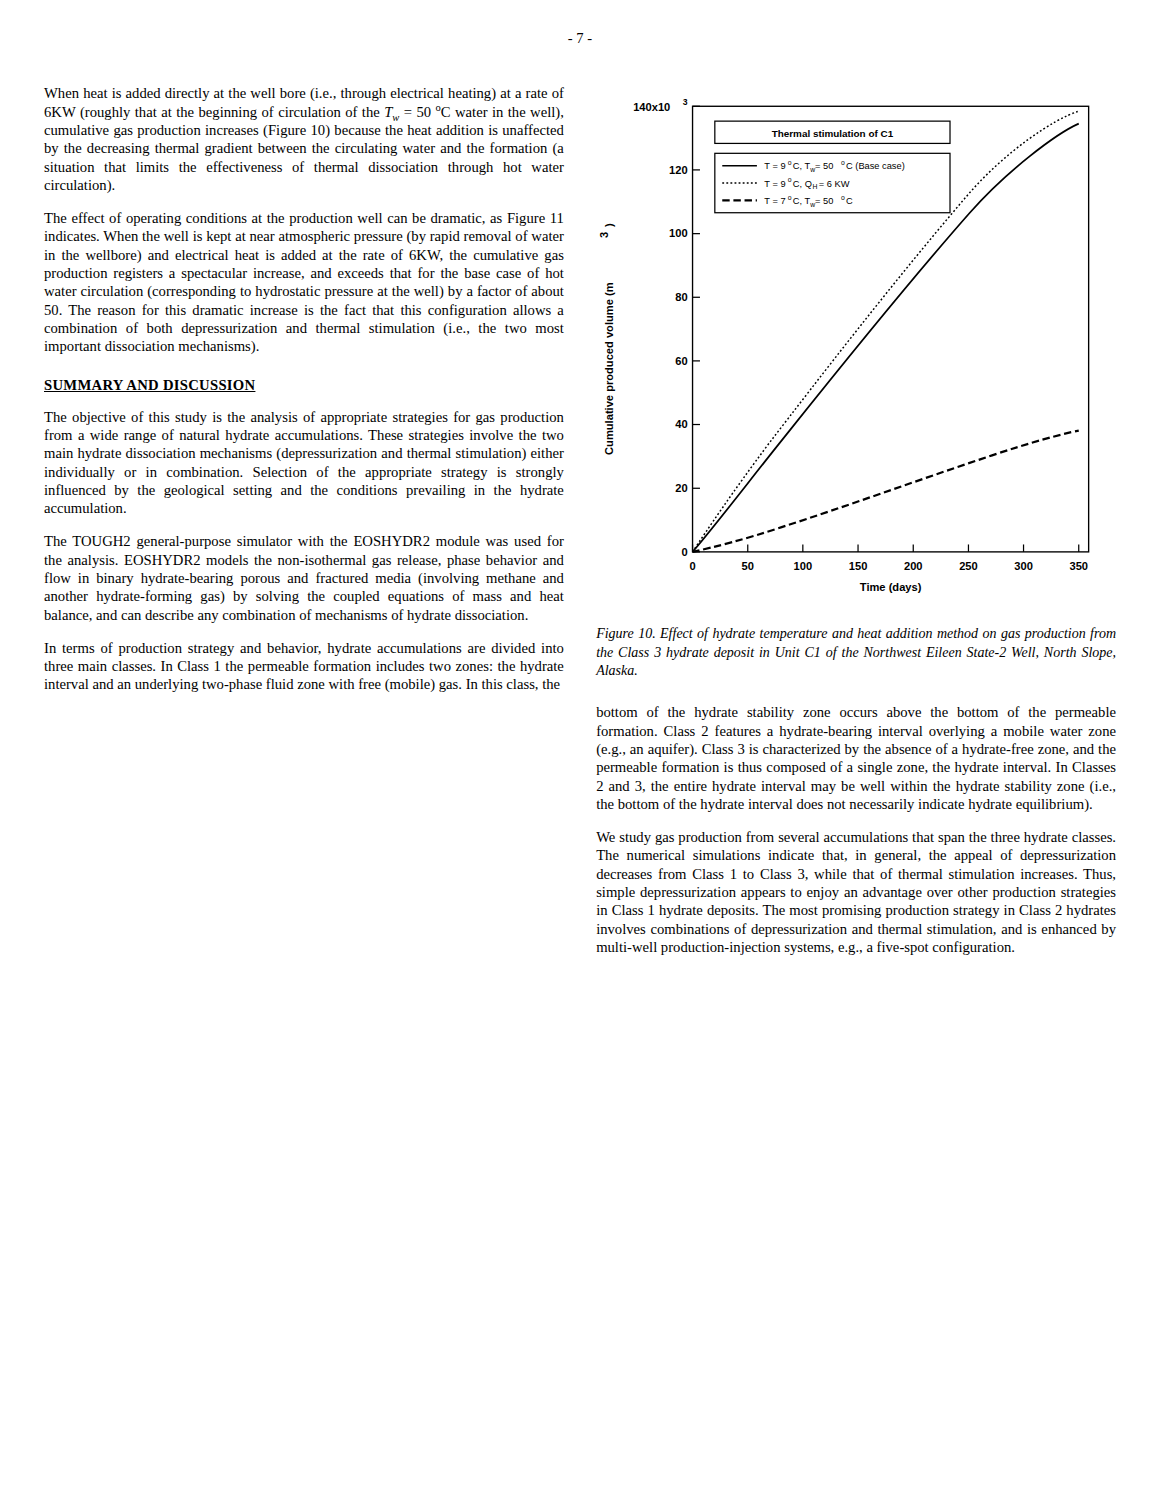- 7 -
When heat is added directly at the well bore (i.e., through electrical heating) at a rate of 6KW (roughly that at the beginning of circulation of the Tw = 50 oC water in the well), cumulative gas production increases (Figure 10) because the heat addition is unaffected by the decreasing thermal gradient between the circulating water and the formation (a situation that limits the effectiveness of thermal dissociation through hot water circulation).
The effect of operating conditions at the production well can be dramatic, as Figure 11 indicates. When the well is kept at near atmospheric pressure (by rapid removal of water in the wellbore) and electrical heat is added at the rate of 6KW, the cumulative gas production registers a spectacular increase, and exceeds that for the base case of hot water circulation (corresponding to hydrostatic pressure at the well) by a factor of about 50. The reason for this dramatic increase is the fact that this configuration allows a combination of both depressurization and thermal stimulation (i.e., the two most important dissociation mechanisms).
Summary and Discussion
The objective of this study is the analysis of appropriate strategies for gas production from a wide range of natural hydrate accumulations. These strategies involve the two main hydrate dissociation mechanisms (depressurization and thermal stimulation) either individually or in combination. Selection of the appropriate strategy is strongly influenced by the geological setting and the conditions prevailing in the hydrate accumulation.
The TOUGH2 general-purpose simulator with the EOSHYDR2 module was used for the analysis. EOSHYDR2 models the non-isothermal gas release, phase behavior and flow in binary hydrate-bearing porous and fractured media (involving methane and another hydrate-forming gas) by solving the coupled equations of mass and heat balance, and can describe any combination of mechanisms of hydrate dissociation.
In terms of production strategy and behavior, hydrate accumulations are divided into three main classes. In Class 1 the permeable formation includes two zones: the hydrate interval and an underlying two-phase fluid zone with free (mobile) gas. In this class, the
Cumulative produced volume (m 3 ) 140x10 3 120 100 80 60 40 20 0 0 50 100 150 200 250 300 350 Time (days) Thermal stimulation of C1 T = 9 o C, T w = 50 o C (Base case) T = 9 o C, Q H = 6 KW T = 7 o C, T w = 50 o C
Figure 10. Effect of hydrate temperature and heat addition method on gas production from the Class 3 hydrate deposit in Unit C1 of the Northwest Eileen State-2 Well, North Slope, Alaska.
bottom of the hydrate stability zone occurs above the bottom of the permeable formation. Class 2 features a hydrate-bearing interval overlying a mobile water zone (e.g., an aquifer). Class 3 is characterized by the absence of a hydrate-free zone, and the permeable formation is thus composed of a single zone, the hydrate interval. In Classes 2 and 3, the entire hydrate interval may be well within the hydrate stability zone (i.e., the bottom of the hydrate interval does not necessarily indicate hydrate equilibrium).
We study gas production from several accumulations that span the three hydrate classes. The numerical simulations indicate that, in general, the appeal of depressurization decreases from Class 1 to Class 3, while that of thermal stimulation increases. Thus, simple depressurization appears to enjoy an advantage over other production strategies in Class 1 hydrate deposits. The most promising production strategy in Class 2 hydrates involves combinations of depressurization and thermal stimulation, and is enhanced by multi-well production-injection systems, e.g., a five-spot configuration.